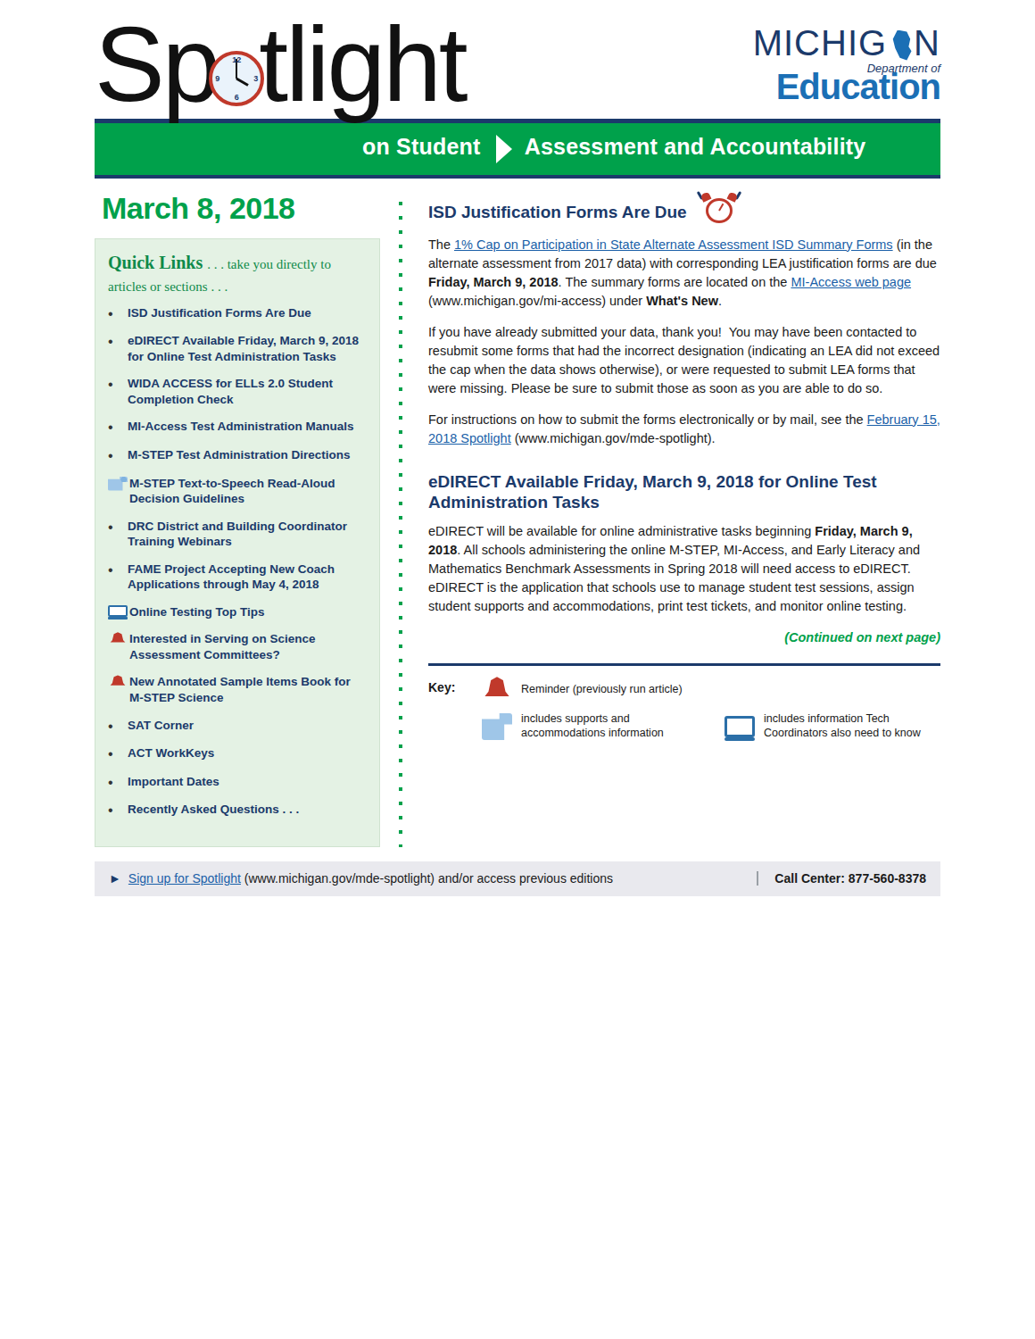Sp12369tlight
MICHIG N
Department of
Education
on Student Assessment and Accountability
March 8, 2018
Quick Links . . . take you directly to articles or sections . . .
•ISD Justification Forms Are Due
•eDIRECT Available Friday, March 9, 2018 for Online Test Administration Tasks
•WIDA ACCESS for ELLs 2.0 Student Completion Check
•MI-Access Test Administration Manuals
•M-STEP Test Administration Directions
M-STEP Text-to-Speech Read-Aloud Decision Guidelines
•DRC District and Building Coordinator Training Webinars
•FAME Project Accepting New Coach Applications through May 4, 2018
Online Testing Top Tips
Interested in Serving on Science Assessment Committees?
New Annotated Sample Items Book for M-STEP Science
•SAT Corner
•ACT WorkKeys
•Important Dates
•Recently Asked Questions . . .
ISD Justification Forms Are Due
The 1% Cap on Participation in State Alternate Assessment ISD Summary Forms (in the alternate assessment from 2017 data) with corresponding LEA justification forms are due Friday, March 9, 2018. The summary forms are located on the MI-Access web page (www.michigan.gov/mi-access) under What's New.
If you have already submitted your data, thank you! You may have been contacted to resubmit some forms that had the incorrect designation (indicating an LEA did not exceed the cap when the data shows otherwise), or were requested to submit LEA forms that were missing. Please be sure to submit those as soon as you are able to do so.
For instructions on how to submit the forms electronically or by mail, see the February 15, 2018 Spotlight (www.michigan.gov/mde-spotlight).
eDIRECT Available Friday, March 9, 2018 for Online Test Administration Tasks
eDIRECT will be available for online administrative tasks beginning Friday, March 9, 2018. All schools administering the online M-STEP, MI-Access, and Early Literacy and Mathematics Benchmark Assessments in Spring 2018 will need access to eDIRECT. eDIRECT is the application that schools use to manage student test sessions, assign student supports and accommodations, print test tickets, and monitor online testing.
(Continued on next page)
Key:
Reminder (previously run article)
includes supports and
accommodations information includes information Tech
Coordinators also need to know
► Sign up for Spotlight (www.michigan.gov/mde-spotlight) and/or access previous editions
Call Center: 877-560-8378